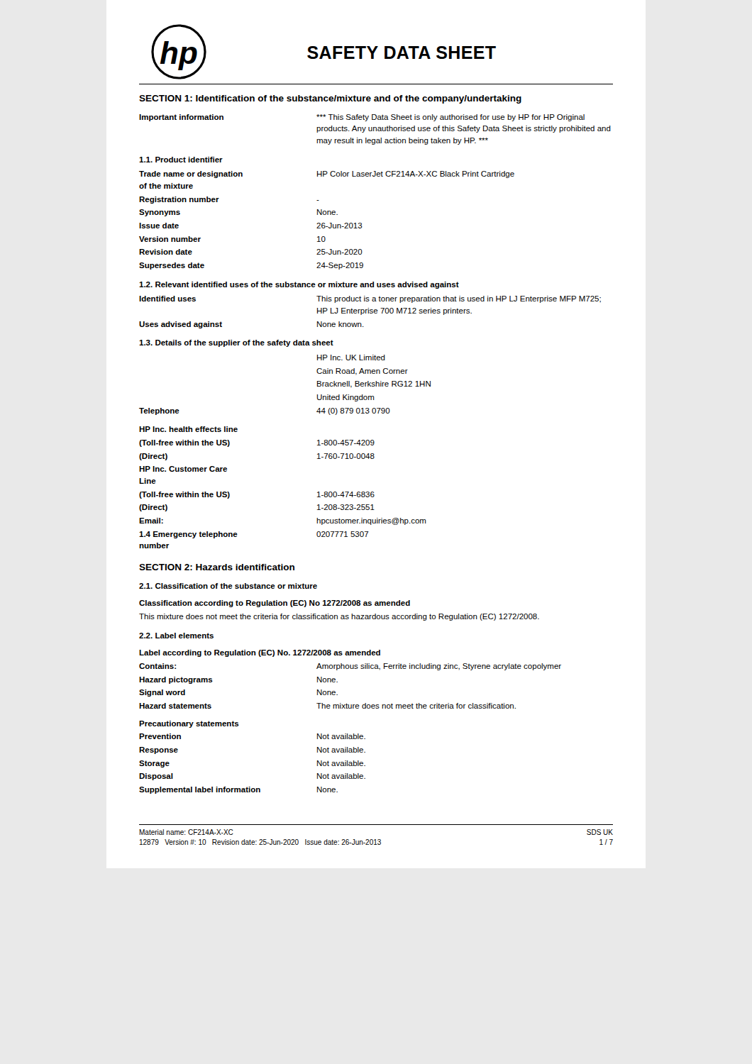hp
SAFETY DATA SHEET
SECTION 1: Identification of the substance/mixture and of the company/undertaking
Important information
*** This Safety Data Sheet is only authorised for use by HP for HP Original products. Any unauthorised use of this Safety Data Sheet is strictly prohibited and may result in legal action being taken by HP. ***
1.1. Product identifier
Trade name or designation
of the mixture
HP Color LaserJet CF214A-X-XC Black Print Cartridge
Registration number
-
Synonyms
None.
Issue date
26-Jun-2013
Version number
10
Revision date
25-Jun-2020
Supersedes date
24-Sep-2019
1.2. Relevant identified uses of the substance or mixture and uses advised against
Identified uses
This product is a toner preparation that is used in HP LJ Enterprise MFP M725; HP LJ Enterprise 700 M712 series printers.
Uses advised against
None known.
1.3. Details of the supplier of the safety data sheet
HP Inc. UK Limited
Cain Road, Amen Corner
Bracknell, Berkshire RG12 1HN
United Kingdom
Telephone
44 (0) 879 013 0790
HP Inc. health effects line
(Toll-free within the US)
1-800-457-4209
(Direct)
1-760-710-0048
HP Inc. Customer Care
Line
(Toll-free within the US)
1-800-474-6836
(Direct)
1-208-323-2551
Email:
hpcustomer.inquiries@hp.com
1.4 Emergency telephone
number
0207771 5307
SECTION 2: Hazards identification
2.1. Classification of the substance or mixture
Classification according to Regulation (EC) No 1272/2008 as amended
This mixture does not meet the criteria for classification as hazardous according to Regulation (EC) 1272/2008.
2.2. Label elements
Label according to Regulation (EC) No. 1272/2008 as amended
Contains:
Amorphous silica, Ferrite including zinc, Styrene acrylate copolymer
Hazard pictograms
None.
Signal word
None.
Hazard statements
The mixture does not meet the criteria for classification.
Precautionary statements
Prevention
Not available.
Response
Not available.
Storage
Not available.
Disposal
Not available.
Supplemental label information
None.
Material name: CF214A-X-XC
12879 Version #: 10 Revision date: 25-Jun-2020 Issue date: 26-Jun-2013
SDS UK
1 / 7